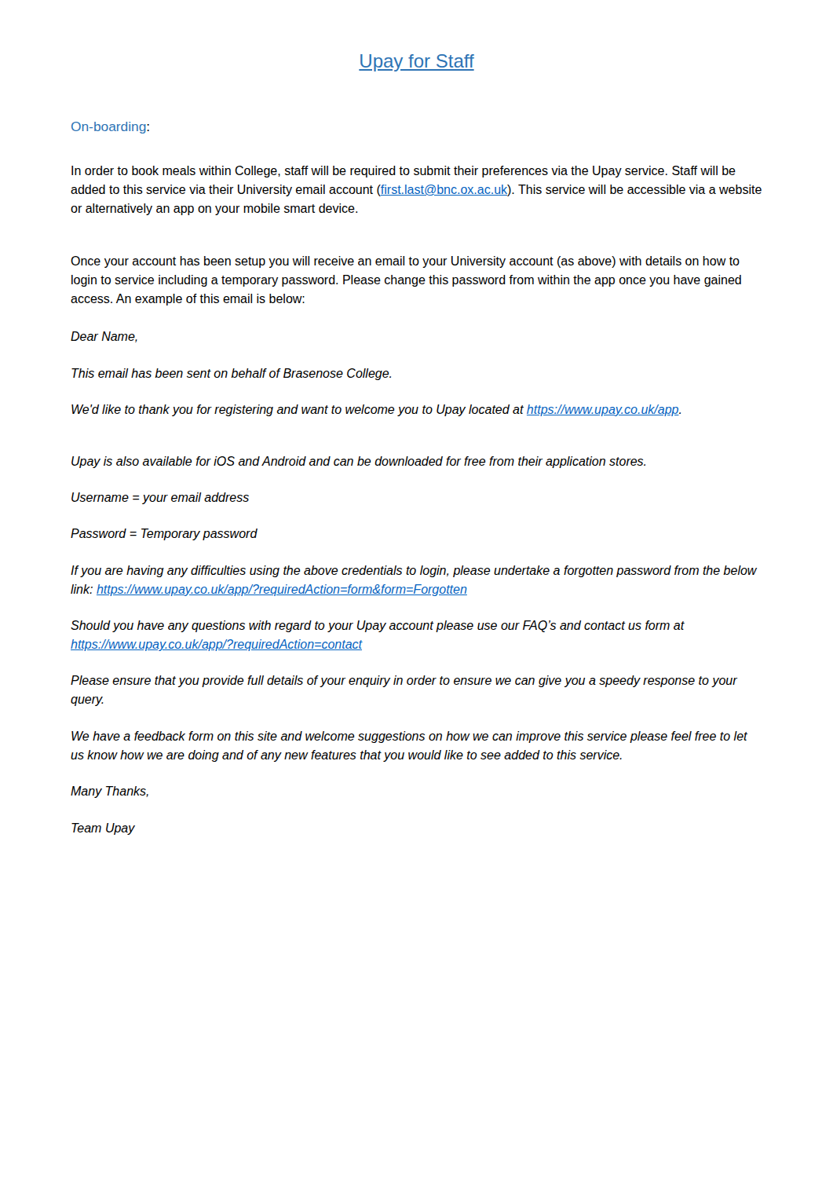Upay for Staff
On-boarding:
In order to book meals within College, staff will be required to submit their preferences via the Upay service. Staff will be added to this service via their University email account (first.last@bnc.ox.ac.uk). This service will be accessible via a website or alternatively an app on your mobile smart device.
Once your account has been setup you will receive an email to your University account (as above) with details on how to login to service including a temporary password. Please change this password from within the app once you have gained access. An example of this email is below:
Dear Name,
This email has been sent on behalf of Brasenose College.
We'd like to thank you for registering and want to welcome you to Upay located at https://www.upay.co.uk/app.
Upay is also available for iOS and Android and can be downloaded for free from their application stores.
Username = your email address
Password = Temporary password
If you are having any difficulties using the above credentials to login, please undertake a forgotten password from the below link: https://www.upay.co.uk/app/?requiredAction=form&form=Forgotten
Should you have any questions with regard to your Upay account please use our FAQ’s and contact us form at https://www.upay.co.uk/app/?requiredAction=contact
Please ensure that you provide full details of your enquiry in order to ensure we can give you a speedy response to your query.
We have a feedback form on this site and welcome suggestions on how we can improve this service please feel free to let us know how we are doing and of any new features that you would like to see added to this service.
Many Thanks,
Team Upay